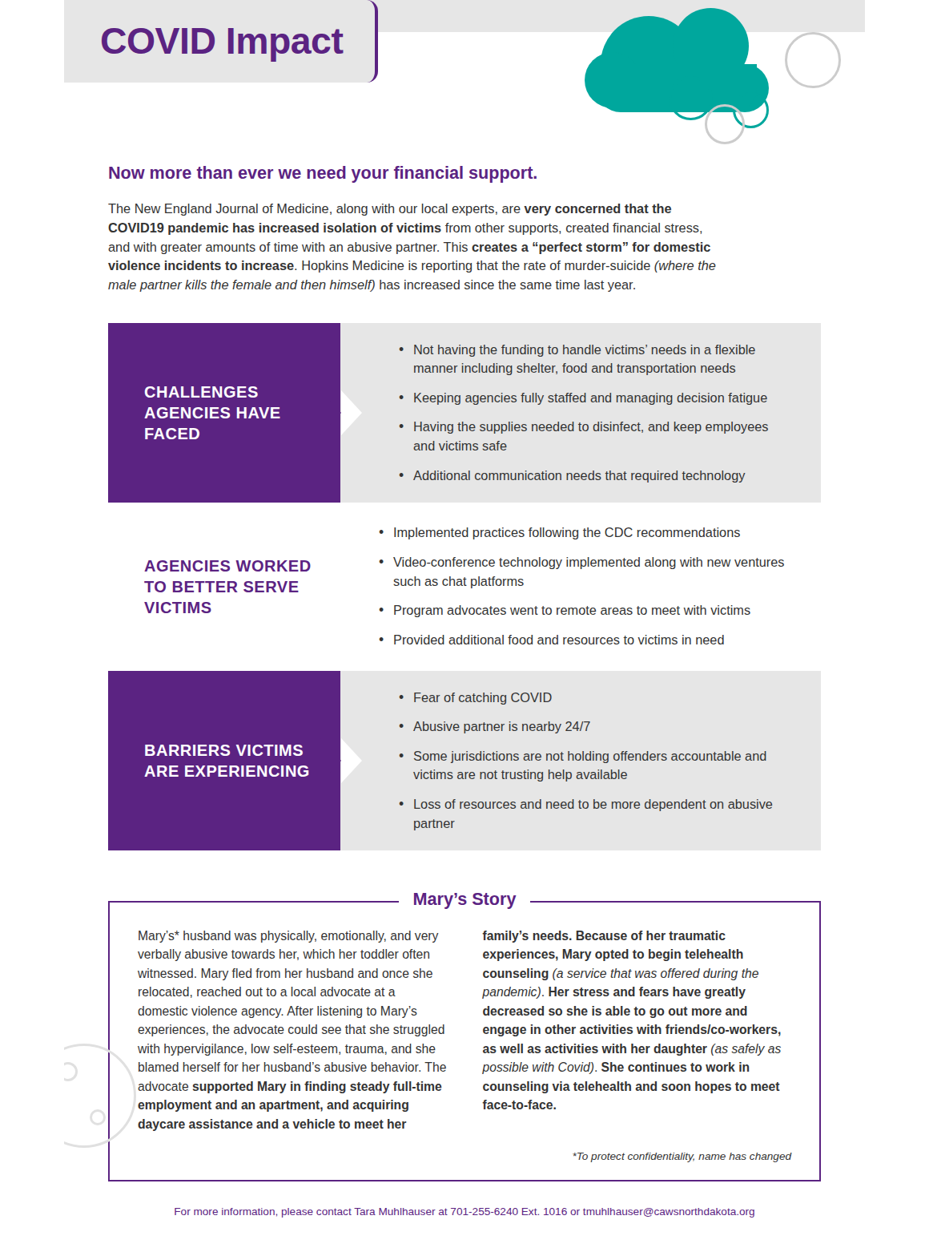COVID Impact
Now more than ever we need your financial support.
The New England Journal of Medicine, along with our local experts, are very concerned that the COVID19 pandemic has increased isolation of victims from other supports, created financial stress, and with greater amounts of time with an abusive partner. This creates a “perfect storm” for domestic violence incidents to increase. Hopkins Medicine is reporting that the rate of murder-suicide (where the male partner kills the female and then himself) has increased since the same time last year.
CHALLENGES AGENCIES HAVE FACED
Not having the funding to handle victims’ needs in a flexible manner including shelter, food and transportation needs
Keeping agencies fully staffed and managing decision fatigue
Having the supplies needed to disinfect, and keep employees and victims safe
Additional communication needs that required technology
AGENCIES WORKED TO BETTER SERVE VICTIMS
Implemented practices following the CDC recommendations
Video-conference technology implemented along with new ventures such as chat platforms
Program advocates went to remote areas to meet with victims
Provided additional food and resources to victims in need
BARRIERS VICTIMS ARE EXPERIENCING
Fear of catching COVID
Abusive partner is nearby 24/7
Some jurisdictions are not holding offenders accountable and victims are not trusting help available
Loss of resources and need to be more dependent on abusive partner
Mary’s Story
Mary’s* husband was physically, emotionally, and very verbally abusive towards her, which her toddler often witnessed. Mary fled from her husband and once she relocated, reached out to a local advocate at a domestic violence agency. After listening to Mary’s experiences, the advocate could see that she struggled with hypervigilance, low self-esteem, trauma, and she blamed herself for her husband’s abusive behavior. The advocate supported Mary in finding steady full-time employment and an apartment, and acquiring daycare assistance and a vehicle to meet her family’s needs. Because of her traumatic experiences, Mary opted to begin telehealth counseling (a service that was offered during the pandemic). Her stress and fears have greatly decreased so she is able to go out more and engage in other activities with friends/co-workers, as well as activities with her daughter (as safely as possible with Covid). She continues to work in counseling via telehealth and soon hopes to meet face-to-face.
*To protect confidentiality, name has changed
For more information, please contact Tara Muhlhauser at 701-255-6240 Ext. 1016 or tmuhlhauser@cawsnorthdakota.org